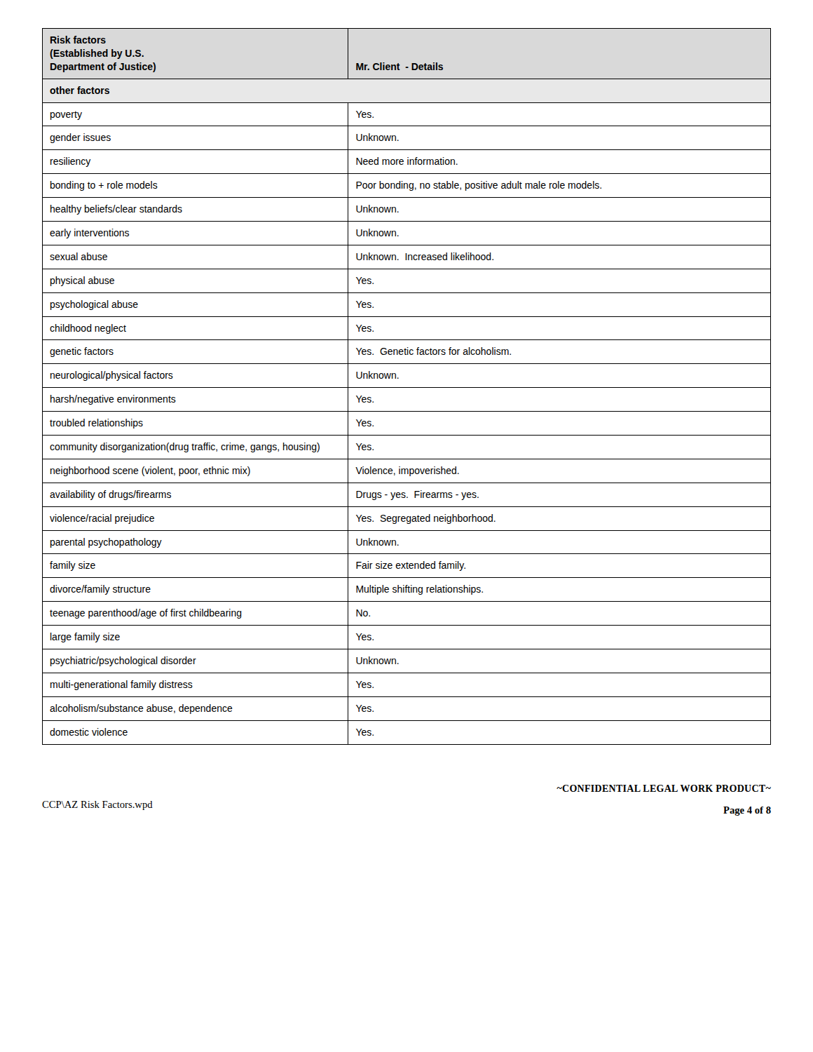| Risk factors (Established by U.S. Department of Justice) | Mr. Client - Details |
| --- | --- |
| other factors |
| poverty | Yes. |
| gender issues | Unknown. |
| resiliency | Need more information. |
| bonding to + role models | Poor bonding, no stable, positive adult male role models. |
| healthy beliefs/clear standards | Unknown. |
| early interventions | Unknown. |
| sexual abuse | Unknown. Increased likelihood. |
| physical abuse | Yes. |
| psychological abuse | Yes. |
| childhood neglect | Yes. |
| genetic factors | Yes. Genetic factors for alcoholism. |
| neurological/physical factors | Unknown. |
| harsh/negative environments | Yes. |
| troubled relationships | Yes. |
| community disorganization(drug traffic, crime, gangs, housing) | Yes. |
| neighborhood scene (violent, poor, ethnic mix) | Violence, impoverished. |
| availability of drugs/firearms | Drugs - yes. Firearms - yes. |
| violence/racial prejudice | Yes. Segregated neighborhood. |
| parental psychopathology | Unknown. |
| family size | Fair size extended family. |
| divorce/family structure | Multiple shifting relationships. |
| teenage parenthood/age of first childbearing | No. |
| large family size | Yes. |
| psychiatric/psychological disorder | Unknown. |
| multi-generational family distress | Yes. |
| alcoholism/substance abuse, dependence | Yes. |
| domestic violence | Yes. |
CCP\AZ Risk Factors.wpd
~CONFIDENTIAL LEGAL WORK PRODUCT~
Page 4 of 8